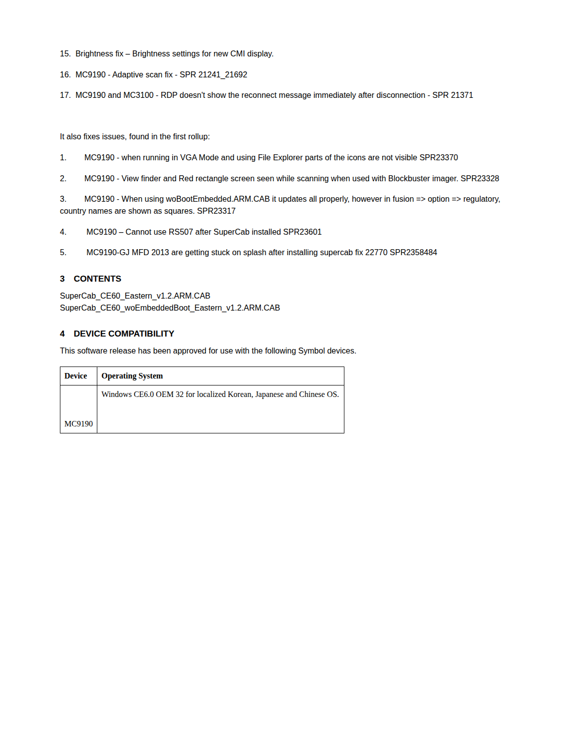15. Brightness fix – Brightness settings for new CMI display.
16. MC9190 - Adaptive scan fix - SPR 21241_21692
17. MC9190 and MC3100 - RDP doesn't show the reconnect message immediately after disconnection - SPR 21371
It also fixes issues, found in the first rollup:
1. MC9190 - when running in VGA Mode and using File Explorer parts of the icons are not visible SPR23370
2. MC9190 - View finder and Red rectangle screen seen while scanning when used with Blockbuster imager. SPR23328
3. MC9190 - When using woBootEmbedded.ARM.CAB it updates all properly, however in fusion => option => regulatory, country names are shown as squares. SPR23317
4. MC9190 – Cannot use RS507 after SuperCab installed SPR23601
5. MC9190-GJ MFD 2013 are getting stuck on splash after installing supercab fix 22770 SPR2358484
3 CONTENTS
SuperCab_CE60_Eastern_v1.2.ARM.CAB
SuperCab_CE60_woEmbeddedBoot_Eastern_v1.2.ARM.CAB
4 DEVICE COMPATIBILITY
This software release has been approved for use with the following Symbol devices.
| Device | Operating System |
| --- | --- |
| MC9190 | Windows CE6.0 OEM 32 for localized Korean, Japanese and Chinese OS. |